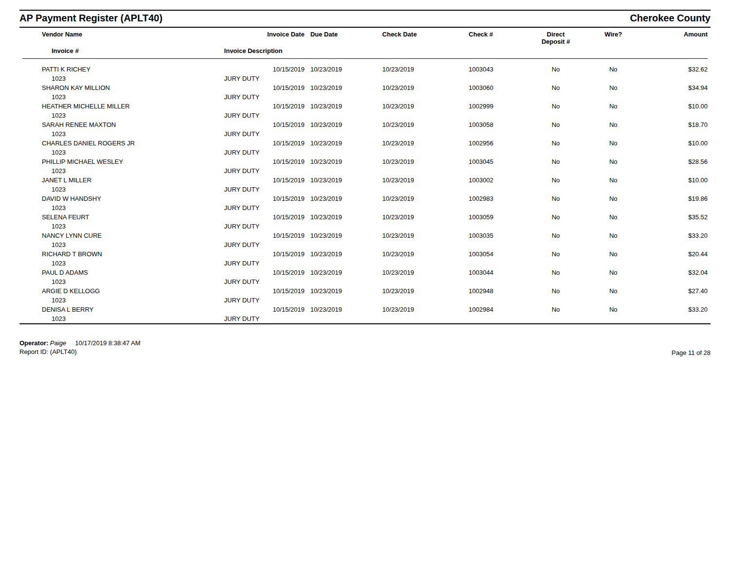AP Payment Register (APLT40)
Cherokee County
| Vendor Name | Invoice Date | Due Date | Check Date | Check # | Direct Deposit # | Wire? | Amount |
| --- | --- | --- | --- | --- | --- | --- | --- |
| Invoice # | Invoice Description | | | | | | |
| PATTI K RICHEY | 10/15/2019 | 10/23/2019 | 10/23/2019 | 1003043 | No | No | $32.62 |
| 1023 | JURY DUTY |
| SHARON KAY MILLION | 10/15/2019 | 10/23/2019 | 10/23/2019 | 1003060 | No | No | $34.94 |
| 1023 | JURY DUTY |
| HEATHER MICHELLE MILLER | 10/15/2019 | 10/23/2019 | 10/23/2019 | 1002999 | No | No | $10.00 |
| 1023 | JURY DUTY |
| SARAH RENEE MAXTON | 10/15/2019 | 10/23/2019 | 10/23/2019 | 1003058 | No | No | $18.70 |
| 1023 | JURY DUTY |
| CHARLES DANIEL ROGERS JR | 10/15/2019 | 10/23/2019 | 10/23/2019 | 1002956 | No | No | $10.00 |
| 1023 | JURY DUTY |
| PHILLIP MICHAEL WESLEY | 10/15/2019 | 10/23/2019 | 10/23/2019 | 1003045 | No | No | $28.56 |
| 1023 | JURY DUTY |
| JANET L MILLER | 10/15/2019 | 10/23/2019 | 10/23/2019 | 1003002 | No | No | $10.00 |
| 1023 | JURY DUTY |
| DAVID W HANDSHY | 10/15/2019 | 10/23/2019 | 10/23/2019 | 1002983 | No | No | $19.86 |
| 1023 | JURY DUTY |
| SELENA FEURT | 10/15/2019 | 10/23/2019 | 10/23/2019 | 1003059 | No | No | $35.52 |
| 1023 | JURY DUTY |
| NANCY LYNN CURE | 10/15/2019 | 10/23/2019 | 10/23/2019 | 1003035 | No | No | $33.20 |
| 1023 | JURY DUTY |
| RICHARD T BROWN | 10/15/2019 | 10/23/2019 | 10/23/2019 | 1003054 | No | No | $20.44 |
| 1023 | JURY DUTY |
| PAUL D ADAMS | 10/15/2019 | 10/23/2019 | 10/23/2019 | 1003044 | No | No | $32.04 |
| 1023 | JURY DUTY |
| ARGIE D KELLOGG | 10/15/2019 | 10/23/2019 | 10/23/2019 | 1002948 | No | No | $27.40 |
| 1023 | JURY DUTY |
| DENISA L BERRY | 10/15/2019 | 10/23/2019 | 10/23/2019 | 1002984 | No | No | $33.20 |
| 1023 | JURY DUTY |
Operator: Paige 10/17/2019 8:38:47 AM
Report ID: (APLT40)
Page 11 of 28